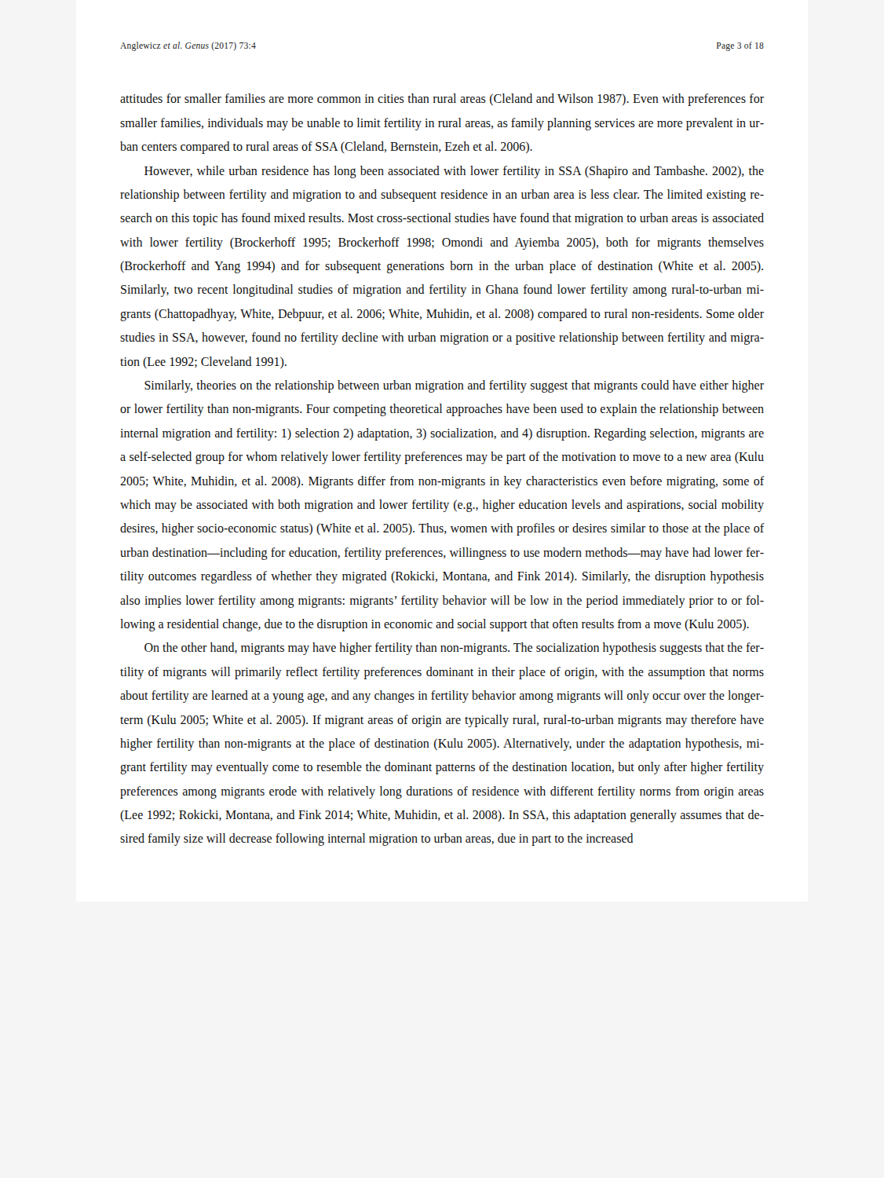Anglewicz et al. Genus (2017) 73:4 Page 3 of 18
attitudes for smaller families are more common in cities than rural areas (Cleland and Wilson 1987). Even with preferences for smaller families, individuals may be unable to limit fertility in rural areas, as family planning services are more prevalent in urban centers compared to rural areas of SSA (Cleland, Bernstein, Ezeh et al. 2006).
However, while urban residence has long been associated with lower fertility in SSA (Shapiro and Tambashe. 2002), the relationship between fertility and migration to and subsequent residence in an urban area is less clear. The limited existing research on this topic has found mixed results. Most cross-sectional studies have found that migration to urban areas is associated with lower fertility (Brockerhoff 1995; Brockerhoff 1998; Omondi and Ayiemba 2005), both for migrants themselves (Brockerhoff and Yang 1994) and for subsequent generations born in the urban place of destination (White et al. 2005). Similarly, two recent longitudinal studies of migration and fertility in Ghana found lower fertility among rural-to-urban migrants (Chattopadhyay, White, Debpuur, et al. 2006; White, Muhidin, et al. 2008) compared to rural non-residents. Some older studies in SSA, however, found no fertility decline with urban migration or a positive relationship between fertility and migration (Lee 1992; Cleveland 1991).
Similarly, theories on the relationship between urban migration and fertility suggest that migrants could have either higher or lower fertility than non-migrants. Four competing theoretical approaches have been used to explain the relationship between internal migration and fertility: 1) selection 2) adaptation, 3) socialization, and 4) disruption. Regarding selection, migrants are a self-selected group for whom relatively lower fertility preferences may be part of the motivation to move to a new area (Kulu 2005; White, Muhidin, et al. 2008). Migrants differ from non-migrants in key characteristics even before migrating, some of which may be associated with both migration and lower fertility (e.g., higher education levels and aspirations, social mobility desires, higher socio-economic status) (White et al. 2005). Thus, women with profiles or desires similar to those at the place of urban destination—including for education, fertility preferences, willingness to use modern methods—may have had lower fertility outcomes regardless of whether they migrated (Rokicki, Montana, and Fink 2014). Similarly, the disruption hypothesis also implies lower fertility among migrants: migrants’ fertility behavior will be low in the period immediately prior to or following a residential change, due to the disruption in economic and social support that often results from a move (Kulu 2005).
On the other hand, migrants may have higher fertility than non-migrants. The socialization hypothesis suggests that the fertility of migrants will primarily reflect fertility preferences dominant in their place of origin, with the assumption that norms about fertility are learned at a young age, and any changes in fertility behavior among migrants will only occur over the longer-term (Kulu 2005; White et al. 2005). If migrant areas of origin are typically rural, rural-to-urban migrants may therefore have higher fertility than non-migrants at the place of destination (Kulu 2005). Alternatively, under the adaptation hypothesis, migrant fertility may eventually come to resemble the dominant patterns of the destination location, but only after higher fertility preferences among migrants erode with relatively long durations of residence with different fertility norms from origin areas (Lee 1992; Rokicki, Montana, and Fink 2014; White, Muhidin, et al. 2008). In SSA, this adaptation generally assumes that desired family size will decrease following internal migration to urban areas, due in part to the increased